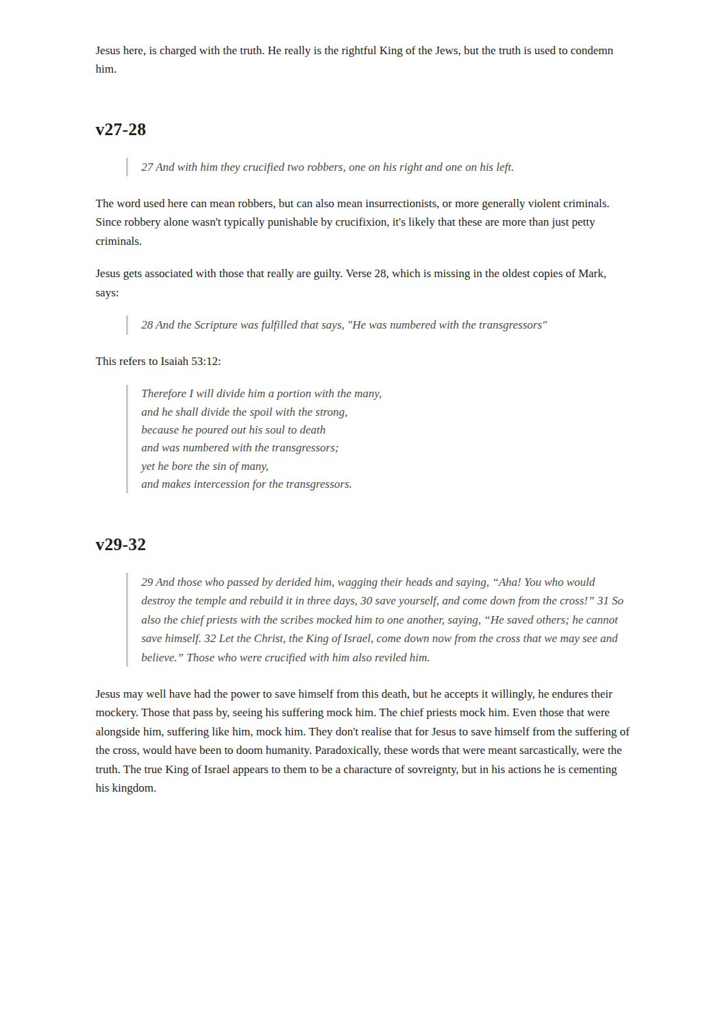Jesus here, is charged with the truth. He really is the rightful King of the Jews, but the truth is used to condemn him.
v27-28
27 And with him they crucified two robbers, one on his right and one on his left.
The word used here can mean robbers, but can also mean insurrectionists, or more generally violent criminals. Since robbery alone wasn't typically punishable by crucifixion, it's likely that these are more than just petty criminals.
Jesus gets associated with those that really are guilty. Verse 28, which is missing in the oldest copies of Mark, says:
28 And the Scripture was fulfilled that says, "He was numbered with the transgressors"
This refers to Isaiah 53:12:
Therefore I will divide him a portion with the many,
and he shall divide the spoil with the strong,
because he poured out his soul to death
and was numbered with the transgressors;
yet he bore the sin of many,
and makes intercession for the transgressors.
v29-32
29 And those who passed by derided him, wagging their heads and saying, “Aha! You who would destroy the temple and rebuild it in three days, 30 save yourself, and come down from the cross!” 31 So also the chief priests with the scribes mocked him to one another, saying, “He saved others; he cannot save himself. 32 Let the Christ, the King of Israel, come down now from the cross that we may see and believe.” Those who were crucified with him also reviled him.
Jesus may well have had the power to save himself from this death, but he accepts it willingly, he endures their mockery. Those that pass by, seeing his suffering mock him. The chief priests mock him. Even those that were alongside him, suffering like him, mock him. They don't realise that for Jesus to save himself from the suffering of the cross, would have been to doom humanity. Paradoxically, these words that were meant sarcastically, were the truth. The true King of Israel appears to them to be a characture of sovreignty, but in his actions he is cementing his kingdom.